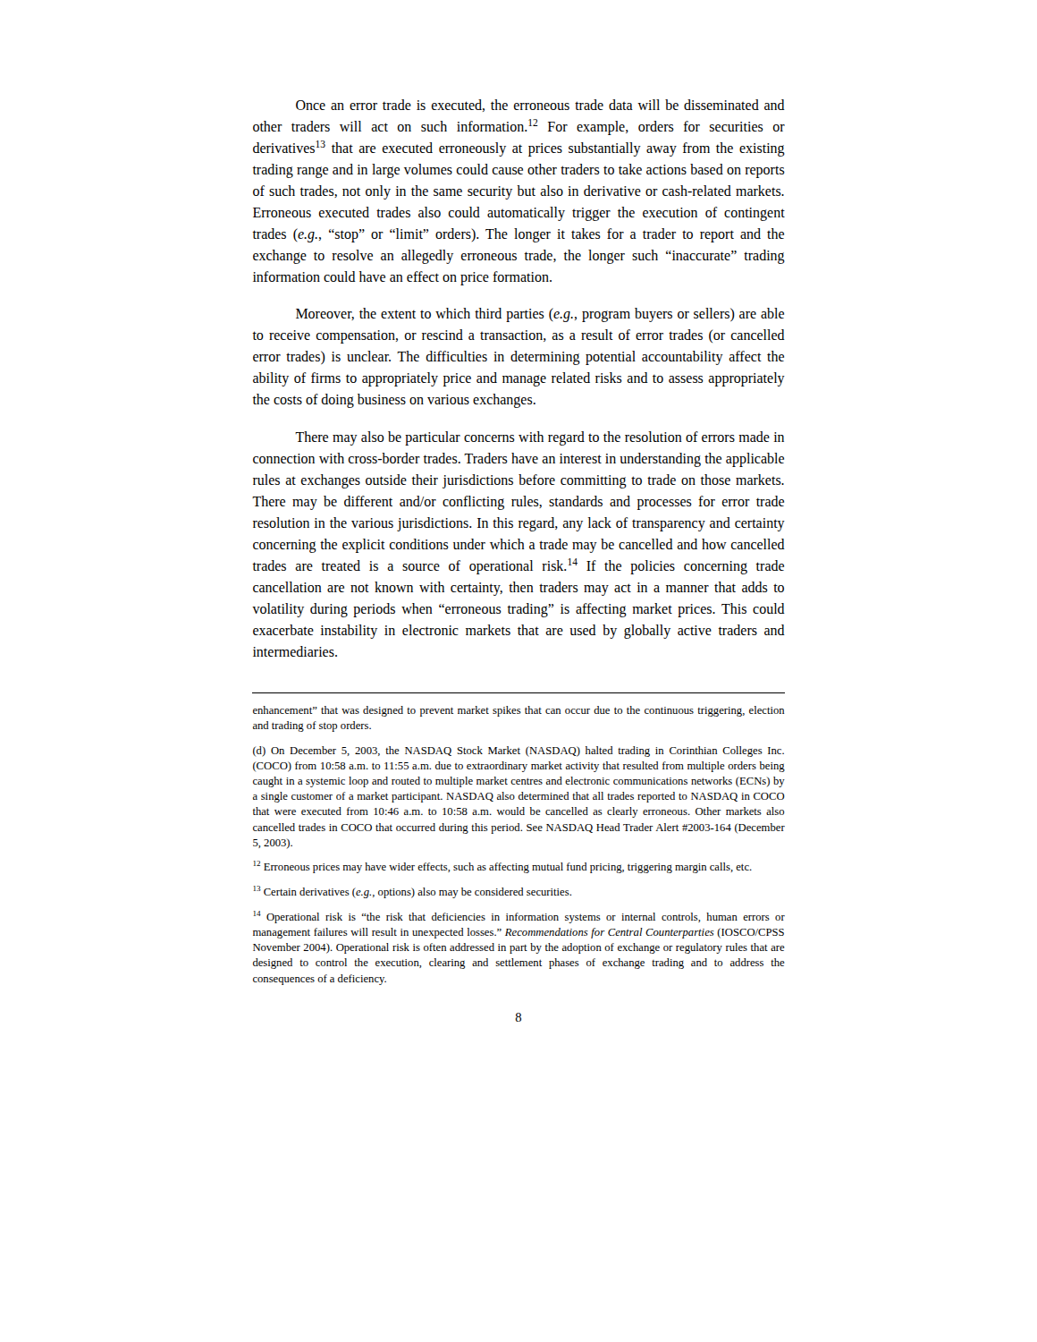Once an error trade is executed, the erroneous trade data will be disseminated and other traders will act on such information.12 For example, orders for securities or derivatives13 that are executed erroneously at prices substantially away from the existing trading range and in large volumes could cause other traders to take actions based on reports of such trades, not only in the same security but also in derivative or cash-related markets. Erroneous executed trades also could automatically trigger the execution of contingent trades (e.g., “stop” or “limit” orders). The longer it takes for a trader to report and the exchange to resolve an allegedly erroneous trade, the longer such “inaccurate” trading information could have an effect on price formation.
Moreover, the extent to which third parties (e.g., program buyers or sellers) are able to receive compensation, or rescind a transaction, as a result of error trades (or cancelled error trades) is unclear. The difficulties in determining potential accountability affect the ability of firms to appropriately price and manage related risks and to assess appropriately the costs of doing business on various exchanges.
There may also be particular concerns with regard to the resolution of errors made in connection with cross-border trades. Traders have an interest in understanding the applicable rules at exchanges outside their jurisdictions before committing to trade on those markets. There may be different and/or conflicting rules, standards and processes for error trade resolution in the various jurisdictions. In this regard, any lack of transparency and certainty concerning the explicit conditions under which a trade may be cancelled and how cancelled trades are treated is a source of operational risk.14 If the policies concerning trade cancellation are not known with certainty, then traders may act in a manner that adds to volatility during periods when “erroneous trading” is affecting market prices. This could exacerbate instability in electronic markets that are used by globally active traders and intermediaries.
enhancement” that was designed to prevent market spikes that can occur due to the continuous triggering, election and trading of stop orders.
(d) On December 5, 2003, the NASDAQ Stock Market (NASDAQ) halted trading in Corinthian Colleges Inc. (COCO) from 10:58 a.m. to 11:55 a.m. due to extraordinary market activity that resulted from multiple orders being caught in a systemic loop and routed to multiple market centres and electronic communications networks (ECNs) by a single customer of a market participant. NASDAQ also determined that all trades reported to NASDAQ in COCO that were executed from 10:46 a.m. to 10:58 a.m. would be cancelled as clearly erroneous. Other markets also cancelled trades in COCO that occurred during this period. See NASDAQ Head Trader Alert #2003-164 (December 5, 2003).
12 Erroneous prices may have wider effects, such as affecting mutual fund pricing, triggering margin calls, etc.
13 Certain derivatives (e.g., options) also may be considered securities.
14 Operational risk is “the risk that deficiencies in information systems or internal controls, human errors or management failures will result in unexpected losses.” Recommendations for Central Counterparties (IOSCO/CPSS November 2004). Operational risk is often addressed in part by the adoption of exchange or regulatory rules that are designed to control the execution, clearing and settlement phases of exchange trading and to address the consequences of a deficiency.
8